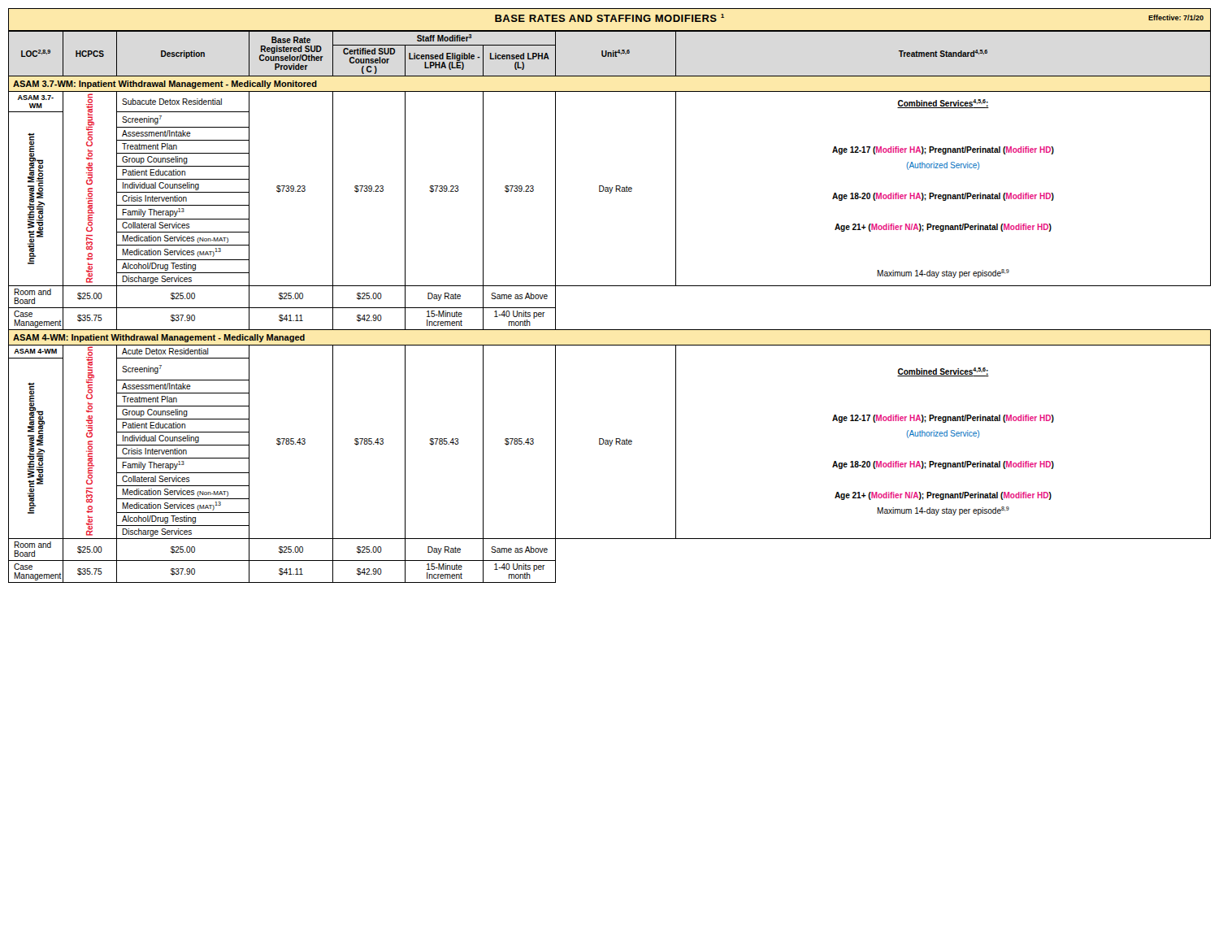BASE RATES AND STAFFING MODIFIERS 1
Effective: 7/1/20
| LOC 2,8,9 | HCPCS | Description | Base Rate Registered SUD Counselor/Other Provider | Staff Modifier 3 | Unit 4,5,6 | Treatment Standard 4,5,6 |
| --- | --- | --- | --- | --- | --- | --- |
| Certified SUD Counselor ( C ) | Licensed Eligible - LPHA (LE) | Licensed LPHA (L) |
| ASAM 3.7-WM: Inpatient Withdrawal Management - Medically Monitored |
| ASAM 3.7-WM | Refer to 837I Companion Guide for Configuration | Subacute Detox Residential | $739.23 | $739.23 | $739.23 | $739.23 | Day Rate | Combined Services 4,5,6 : Age 12-17 ( Modifier HA ); Pregnant/Perinatal ( Modifier HD ) (Authorized Service) Age 18-20 ( Modifier HA ); Pregnant/Perinatal ( Modifier HD ) Age 21+ ( Modifier N/A ); Pregnant/Perinatal ( Modifier HD ) Maximum 14-day stay per episode 8,9 |
| Inpatient Withdrawal Management Medically Monitored | Screening 7 |
| Assessment/Intake |
| Treatment Plan |
| Group Counseling |
| Patient Education |
| Individual Counseling |
| Crisis Intervention |
| Family Therapy 13 |
| Collateral Services |
| Medication Services (Non-MAT) |
| Medication Services (MAT) 13 |
| Alcohol/Drug Testing |
| Discharge Services |
| Room and Board | $25.00 | $25.00 | $25.00 | $25.00 | Day Rate | Same as Above |
| Case Management | $35.75 | $37.90 | $41.11 | $42.90 | 15-Minute Increment | 1-40 Units per month |
| ASAM 4-WM: Inpatient Withdrawal Management - Medically Managed |
| ASAM 4-WM | Refer to 837I Companion Guide for Configuration | Acute Detox Residential | $785.43 | $785.43 | $785.43 | $785.43 | Day Rate | Combined Services 4,5,6 : Age 12-17 ( Modifier HA ); Pregnant/Perinatal ( Modifier HD ) (Authorized Service) Age 18-20 ( Modifier HA ); Pregnant/Perinatal ( Modifier HD ) Age 21+ ( Modifier N/A ); Pregnant/Perinatal ( Modifier HD ) Maximum 14-day stay per episode 8,9 |
| Inpatient Withdrawal Management Medically Managed | Screening 7 |
| Assessment/Intake |
| Treatment Plan |
| Group Counseling |
| Patient Education |
| Individual Counseling |
| Crisis Intervention |
| Family Therapy 13 |
| Collateral Services |
| Medication Services (Non-MAT) |
| Medication Services (MAT) 13 |
| Alcohol/Drug Testing |
| Discharge Services |
| Room and Board | $25.00 | $25.00 | $25.00 | $25.00 | Day Rate | Same as Above |
| Case Management | $35.75 | $37.90 | $41.11 | $42.90 | 15-Minute Increment | 1-40 Units per month |